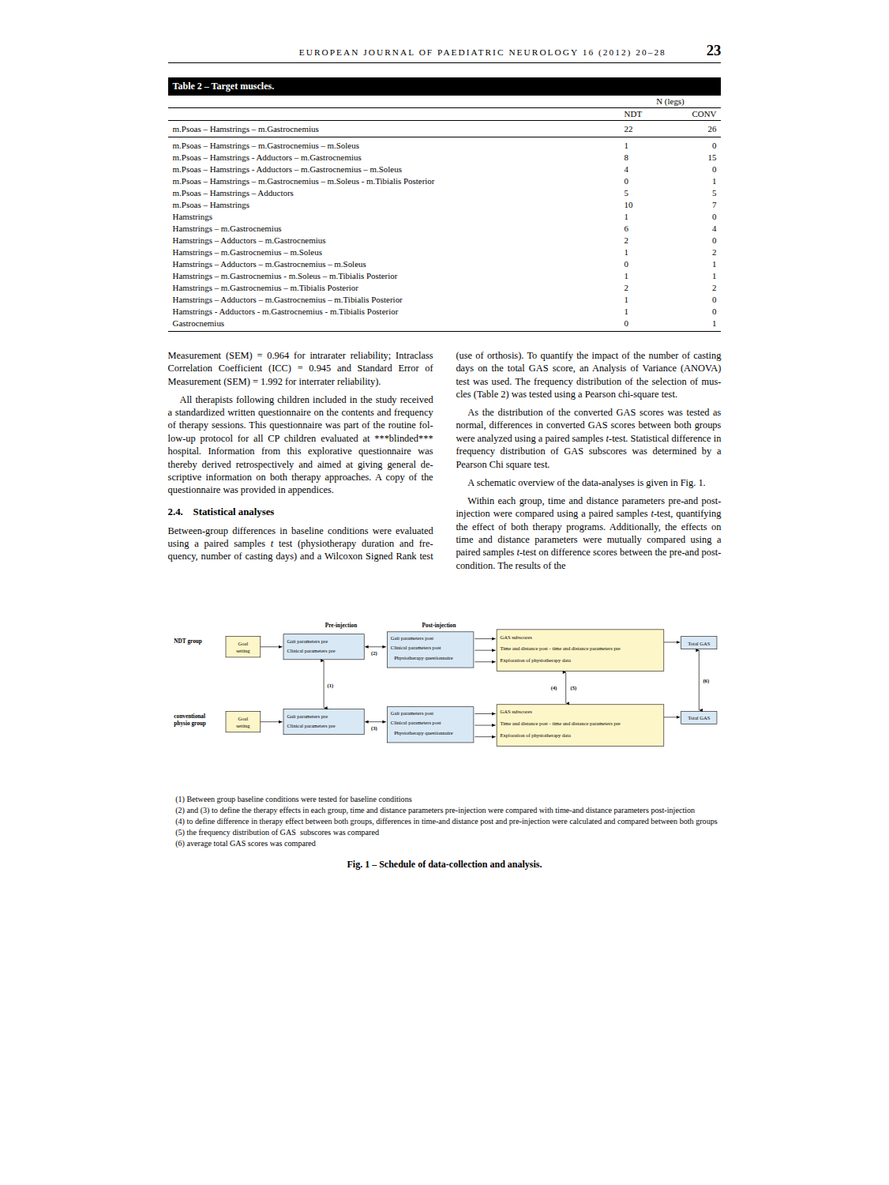European Journal of Paediatric Neurology 16 (2012) 20–28
23
Table 2 – Target muscles.
| | N (legs) |
| --- | --- |
| | NDT | CONV |
| m.Psoas – Hamstrings – m.Gastrocnemius | 22 | 26 |
| m.Psoas – Hamstrings – m.Gastrocnemius – m.Soleus | 1 | 0 |
| m.Psoas – Hamstrings - Adductors – m.Gastrocnemius | 8 | 15 |
| m.Psoas – Hamstrings - Adductors – m.Gastrocnemius – m.Soleus | 4 | 0 |
| m.Psoas – Hamstrings – m.Gastrocnemius – m.Soleus - m.Tibialis Posterior | 0 | 1 |
| m.Psoas – Hamstrings – Adductors | 5 | 5 |
| m.Psoas – Hamstrings | 10 | 7 |
| Hamstrings | 1 | 0 |
| Hamstrings – m.Gastrocnemius | 6 | 4 |
| Hamstrings – Adductors – m.Gastrocnemius | 2 | 0 |
| Hamstrings – m.Gastrocnemius – m.Soleus | 1 | 2 |
| Hamstrings – Adductors – m.Gastrocnemius – m.Soleus | 0 | 1 |
| Hamstrings – m.Gastrocnemius - m.Soleus – m.Tibialis Posterior | 1 | 1 |
| Hamstrings – m.Gastrocnemius – m.Tibialis Posterior | 2 | 2 |
| Hamstrings – Adductors – m.Gastrocnemius – m.Tibialis Posterior | 1 | 0 |
| Hamstrings - Adductors - m.Gastrocnemius - m.Tibialis Posterior | 1 | 0 |
| Gastrocnemius | 0 | 1 |
Measurement (SEM) = 0.964 for intrarater reliability; Intraclass Correlation Coefficient (ICC) = 0.945 and Standard Error of Measurement (SEM) = 1.992 for interrater reliability).
All therapists following children included in the study received a standardized written questionnaire on the contents and frequency of therapy sessions. This questionnaire was part of the routine follow-up protocol for all CP children evaluated at ***blinded*** hospital. Information from this explorative questionnaire was thereby derived retrospectively and aimed at giving general descriptive information on both therapy approaches. A copy of the questionnaire was provided in appendices.
2.4. Statistical analyses
Between-group differences in baseline conditions were evaluated using a paired samples t test (physiotherapy duration and frequency, number of casting days) and a Wilcoxon Signed Rank test (use of orthosis). To quantify the impact of the number of casting days on the total GAS score, an Analysis of Variance (ANOVA) test was used. The frequency distribution of the selection of muscles (Table 2) was tested using a Pearson chi-square test.
As the distribution of the converted GAS scores was tested as normal, differences in converted GAS scores between both groups were analyzed using a paired samples t-test. Statistical difference in frequency distribution of GAS subscores was determined by a Pearson Chi square test.
A schematic overview of the data-analyses is given in Fig. 1.
Within each group, time and distance parameters pre-and post-injection were compared using a paired samples t-test, quantifying the effect of both therapy programs. Additionally, the effects on time and distance parameters were mutually compared using a paired samples t-test on difference scores between the pre-and post-condition. The results of the
Pre-injection Post-injection NDT group conventional physio group Goal setting Gait parameters pre Clinical parameters pre Gait parameters post Clinical parameters post Physiotherapy questionnaire GAS subscores Time and distance post - time and distance parameters pre Exploration of physiotherapy data Total GAS Goal setting Gait parameters pre Clinical parameters pre Gait parameters post Clinical parameters post Physiotherapy questionnaire GAS subscores Time and distance post - time and distance parameters pre Exploration of physiotherapy data Total GAS (2) (3) (1) (4) (5) (6)
(1) Between group baseline conditions were tested for baseline conditions
(2) and (3) to define the therapy effects in each group, time and distance parameters pre-injection were compared with time-and distance parameters post-injection
(4) to define difference in therapy effect between both groups, differences in time-and distance post and pre-injection were calculated and compared between both groups
(5) the frequency distribution of GAS subscores was compared
(6) average total GAS scores was compared
Fig. 1 – Schedule of data-collection and analysis.